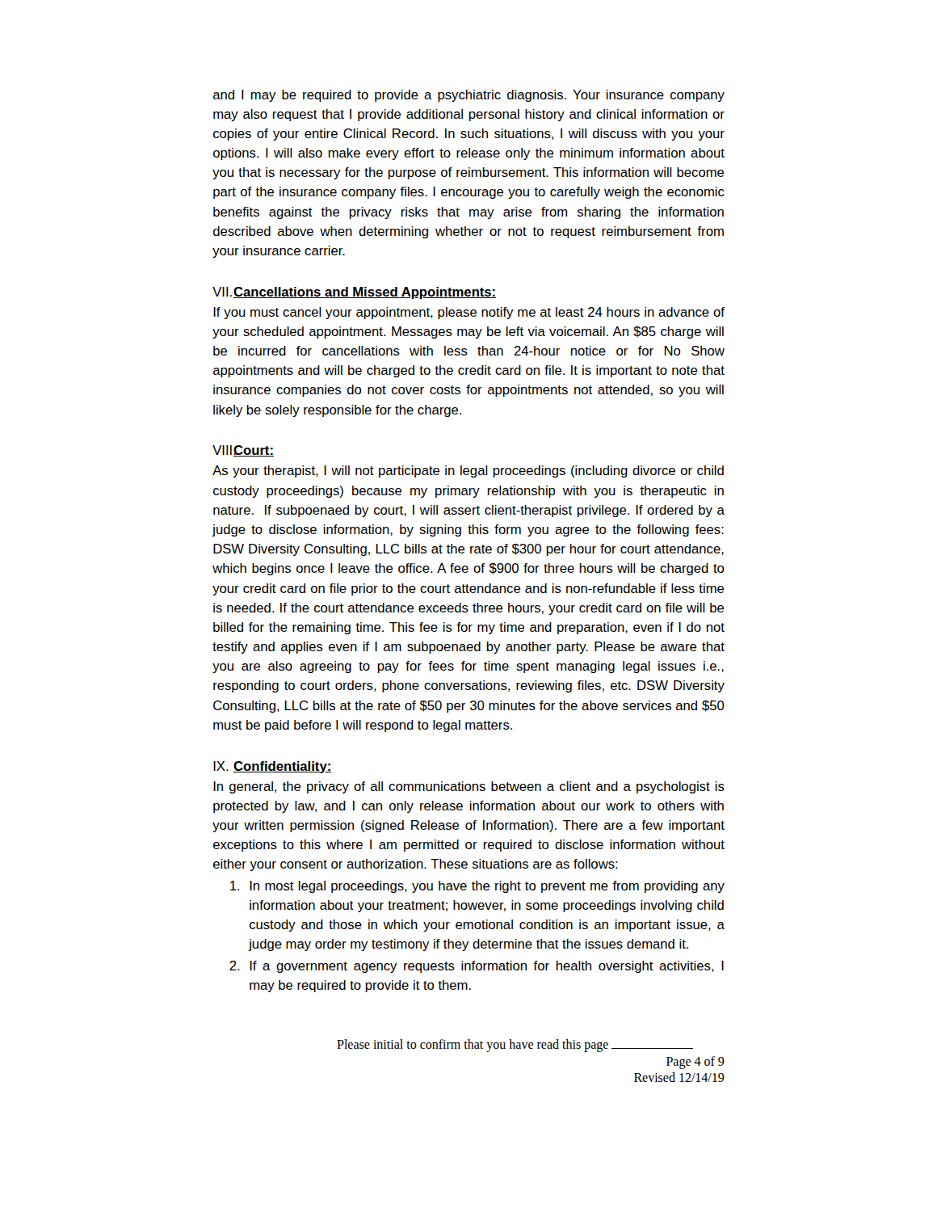and I may be required to provide a psychiatric diagnosis. Your insurance company may also request that I provide additional personal history and clinical information or copies of your entire Clinical Record. In such situations, I will discuss with you your options. I will also make every effort to release only the minimum information about you that is necessary for the purpose of reimbursement. This information will become part of the insurance company files. I encourage you to carefully weigh the economic benefits against the privacy risks that may arise from sharing the information described above when determining whether or not to request reimbursement from your insurance carrier.
VII. Cancellations and Missed Appointments:
If you must cancel your appointment, please notify me at least 24 hours in advance of your scheduled appointment. Messages may be left via voicemail. An $85 charge will be incurred for cancellations with less than 24-hour notice or for No Show appointments and will be charged to the credit card on file. It is important to note that insurance companies do not cover costs for appointments not attended, so you will likely be solely responsible for the charge.
VIII. Court:
As your therapist, I will not participate in legal proceedings (including divorce or child custody proceedings) because my primary relationship with you is therapeutic in nature. If subpoenaed by court, I will assert client-therapist privilege. If ordered by a judge to disclose information, by signing this form you agree to the following fees: DSW Diversity Consulting, LLC bills at the rate of $300 per hour for court attendance, which begins once I leave the office. A fee of $900 for three hours will be charged to your credit card on file prior to the court attendance and is non-refundable if less time is needed. If the court attendance exceeds three hours, your credit card on file will be billed for the remaining time. This fee is for my time and preparation, even if I do not testify and applies even if I am subpoenaed by another party. Please be aware that you are also agreeing to pay for fees for time spent managing legal issues i.e., responding to court orders, phone conversations, reviewing files, etc. DSW Diversity Consulting, LLC bills at the rate of $50 per 30 minutes for the above services and $50 must be paid before I will respond to legal matters.
IX. Confidentiality:
In general, the privacy of all communications between a client and a psychologist is protected by law, and I can only release information about our work to others with your written permission (signed Release of Information). There are a few important exceptions to this where I am permitted or required to disclose information without either your consent or authorization. These situations are as follows:
In most legal proceedings, you have the right to prevent me from providing any information about your treatment; however, in some proceedings involving child custody and those in which your emotional condition is an important issue, a judge may order my testimony if they determine that the issues demand it.
If a government agency requests information for health oversight activities, I may be required to provide it to them.
Please initial to confirm that you have read this page
Page 4 of 9
Revised 12/14/19